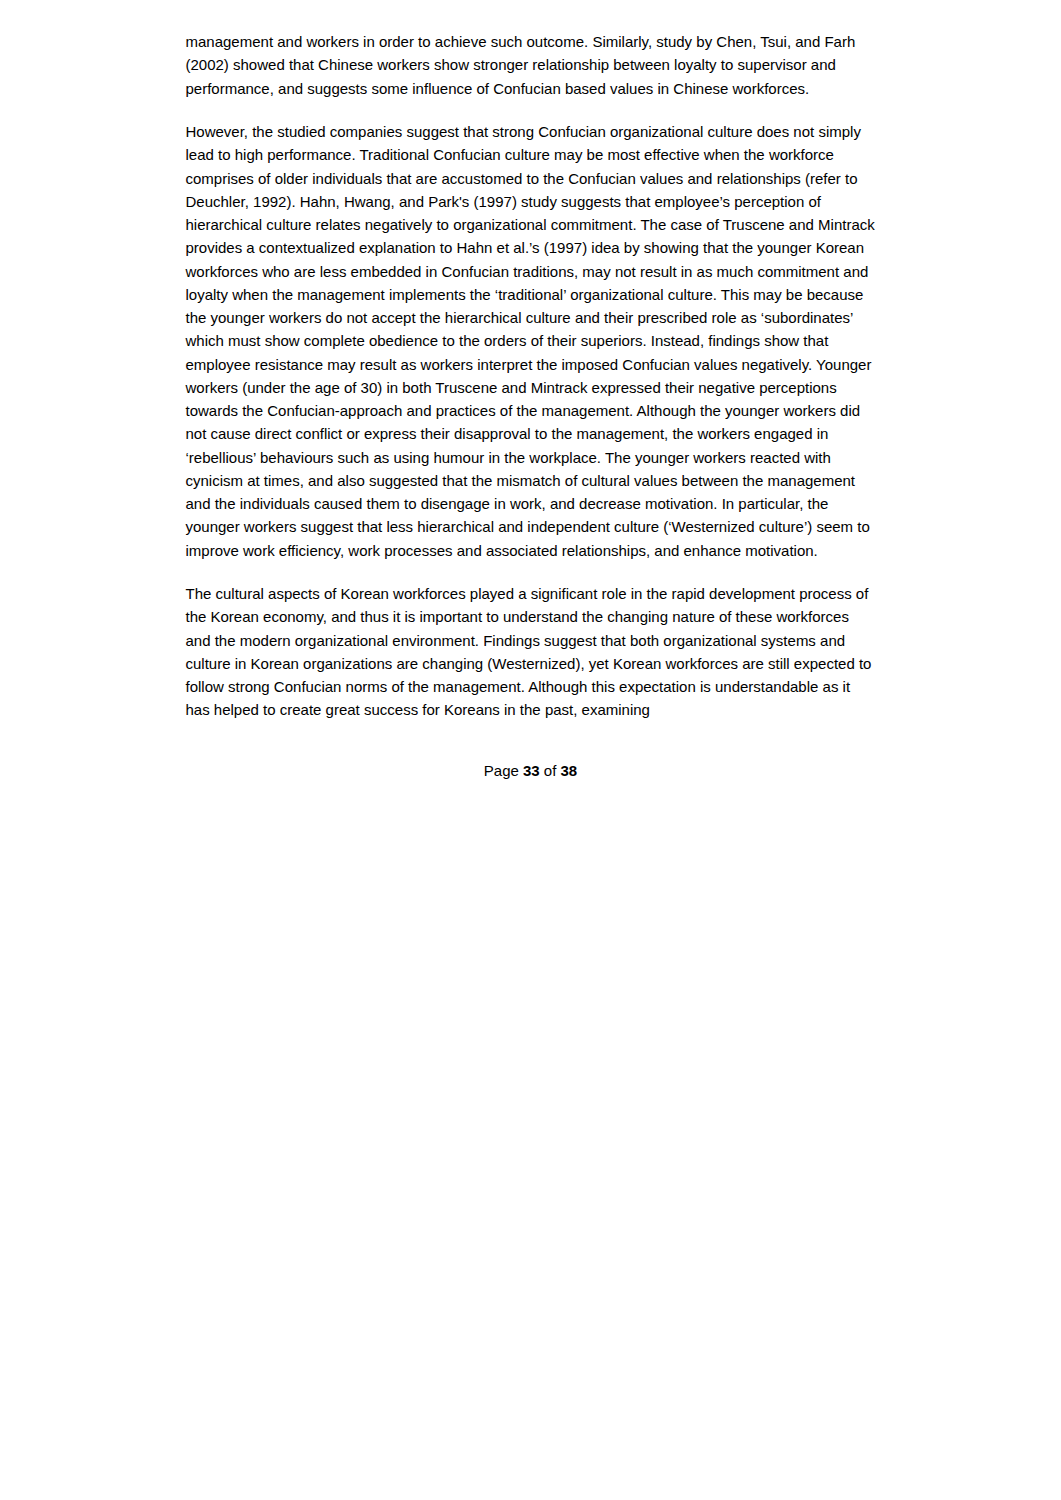management and workers in order to achieve such outcome. Similarly, study by Chen, Tsui, and Farh (2002) showed that Chinese workers show stronger relationship between loyalty to supervisor and performance, and suggests some influence of Confucian based values in Chinese workforces.
However, the studied companies suggest that strong Confucian organizational culture does not simply lead to high performance. Traditional Confucian culture may be most effective when the workforce comprises of older individuals that are accustomed to the Confucian values and relationships (refer to Deuchler, 1992). Hahn, Hwang, and Park's (1997) study suggests that employee’s perception of hierarchical culture relates negatively to organizational commitment. The case of Truscene and Mintrack provides a contextualized explanation to Hahn et al.’s (1997) idea by showing that the younger Korean workforces who are less embedded in Confucian traditions, may not result in as much commitment and loyalty when the management implements the ‘traditional’ organizational culture. This may be because the younger workers do not accept the hierarchical culture and their prescribed role as ‘subordinates’ which must show complete obedience to the orders of their superiors. Instead, findings show that employee resistance may result as workers interpret the imposed Confucian values negatively. Younger workers (under the age of 30) in both Truscene and Mintrack expressed their negative perceptions towards the Confucian-approach and practices of the management. Although the younger workers did not cause direct conflict or express their disapproval to the management, the workers engaged in ‘rebellious’ behaviours such as using humour in the workplace. The younger workers reacted with cynicism at times, and also suggested that the mismatch of cultural values between the management and the individuals caused them to disengage in work, and decrease motivation. In particular, the younger workers suggest that less hierarchical and independent culture (‘Westernized culture’) seem to improve work efficiency, work processes and associated relationships, and enhance motivation.
The cultural aspects of Korean workforces played a significant role in the rapid development process of the Korean economy, and thus it is important to understand the changing nature of these workforces and the modern organizational environment. Findings suggest that both organizational systems and culture in Korean organizations are changing (Westernized), yet Korean workforces are still expected to follow strong Confucian norms of the management. Although this expectation is understandable as it has helped to create great success for Koreans in the past, examining
Page 33 of 38